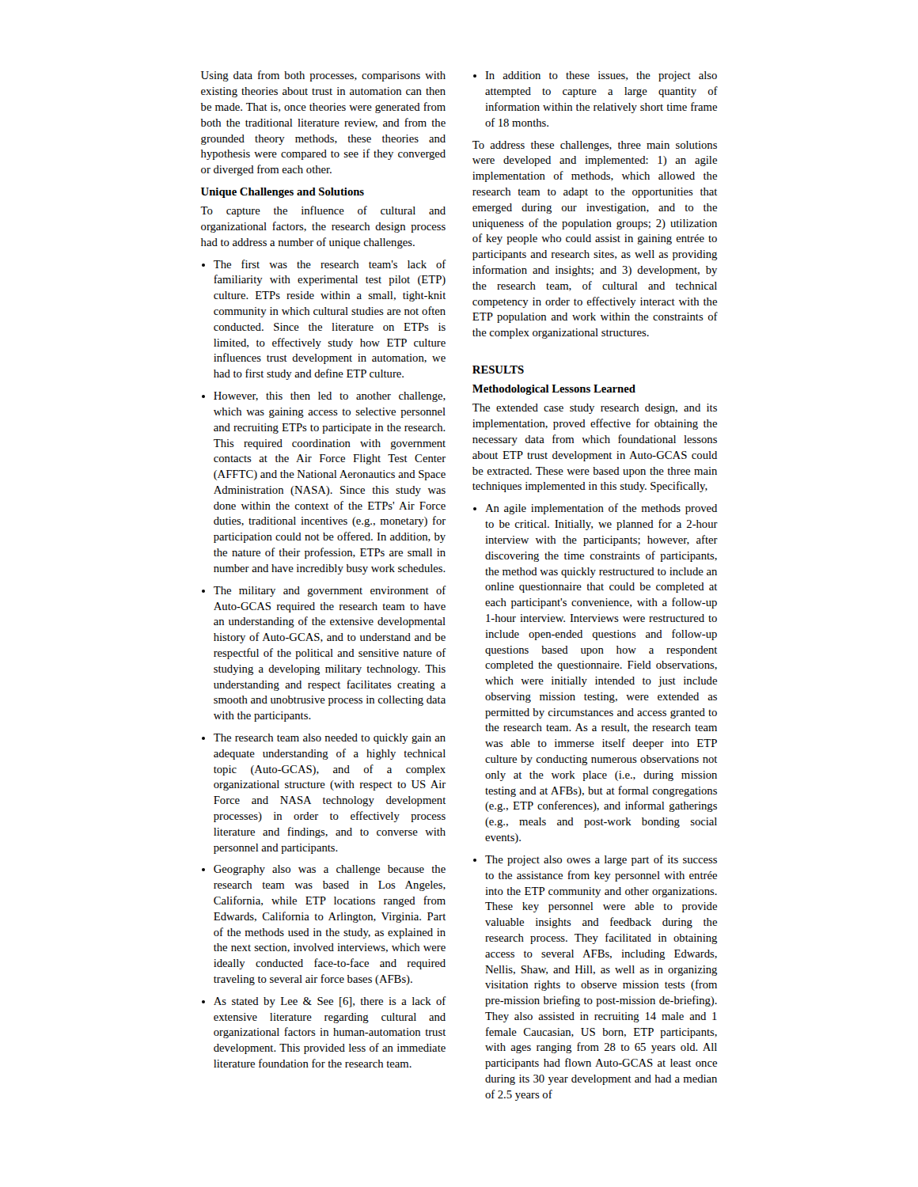Using data from both processes, comparisons with existing theories about trust in automation can then be made. That is, once theories were generated from both the traditional literature review, and from the grounded theory methods, these theories and hypothesis were compared to see if they converged or diverged from each other.
Unique Challenges and Solutions
To capture the influence of cultural and organizational factors, the research design process had to address a number of unique challenges.
The first was the research team's lack of familiarity with experimental test pilot (ETP) culture. ETPs reside within a small, tight-knit community in which cultural studies are not often conducted. Since the literature on ETPs is limited, to effectively study how ETP culture influences trust development in automation, we had to first study and define ETP culture.
However, this then led to another challenge, which was gaining access to selective personnel and recruiting ETPs to participate in the research. This required coordination with government contacts at the Air Force Flight Test Center (AFFTC) and the National Aeronautics and Space Administration (NASA). Since this study was done within the context of the ETPs' Air Force duties, traditional incentives (e.g., monetary) for participation could not be offered. In addition, by the nature of their profession, ETPs are small in number and have incredibly busy work schedules.
The military and government environment of Auto-GCAS required the research team to have an understanding of the extensive developmental history of Auto-GCAS, and to understand and be respectful of the political and sensitive nature of studying a developing military technology. This understanding and respect facilitates creating a smooth and unobtrusive process in collecting data with the participants.
The research team also needed to quickly gain an adequate understanding of a highly technical topic (Auto-GCAS), and of a complex organizational structure (with respect to US Air Force and NASA technology development processes) in order to effectively process literature and findings, and to converse with personnel and participants.
Geography also was a challenge because the research team was based in Los Angeles, California, while ETP locations ranged from Edwards, California to Arlington, Virginia. Part of the methods used in the study, as explained in the next section, involved interviews, which were ideally conducted face-to-face and required traveling to several air force bases (AFBs).
As stated by Lee & See [6], there is a lack of extensive literature regarding cultural and organizational factors in human-automation trust development. This provided less of an immediate literature foundation for the research team.
In addition to these issues, the project also attempted to capture a large quantity of information within the relatively short time frame of 18 months.
To address these challenges, three main solutions were developed and implemented: 1) an agile implementation of methods, which allowed the research team to adapt to the opportunities that emerged during our investigation, and to the uniqueness of the population groups; 2) utilization of key people who could assist in gaining entrée to participants and research sites, as well as providing information and insights; and 3) development, by the research team, of cultural and technical competency in order to effectively interact with the ETP population and work within the constraints of the complex organizational structures.
RESULTS
Methodological Lessons Learned
The extended case study research design, and its implementation, proved effective for obtaining the necessary data from which foundational lessons about ETP trust development in Auto-GCAS could be extracted. These were based upon the three main techniques implemented in this study. Specifically,
An agile implementation of the methods proved to be critical. Initially, we planned for a 2-hour interview with the participants; however, after discovering the time constraints of participants, the method was quickly restructured to include an online questionnaire that could be completed at each participant's convenience, with a follow-up 1-hour interview. Interviews were restructured to include open-ended questions and follow-up questions based upon how a respondent completed the questionnaire. Field observations, which were initially intended to just include observing mission testing, were extended as permitted by circumstances and access granted to the research team. As a result, the research team was able to immerse itself deeper into ETP culture by conducting numerous observations not only at the work place (i.e., during mission testing and at AFBs), but at formal congregations (e.g., ETP conferences), and informal gatherings (e.g., meals and post-work bonding social events).
The project also owes a large part of its success to the assistance from key personnel with entrée into the ETP community and other organizations. These key personnel were able to provide valuable insights and feedback during the research process. They facilitated in obtaining access to several AFBs, including Edwards, Nellis, Shaw, and Hill, as well as in organizing visitation rights to observe mission tests (from pre-mission briefing to post-mission de-briefing). They also assisted in recruiting 14 male and 1 female Caucasian, US born, ETP participants, with ages ranging from 28 to 65 years old. All participants had flown Auto-GCAS at least once during its 30 year development and had a median of 2.5 years of